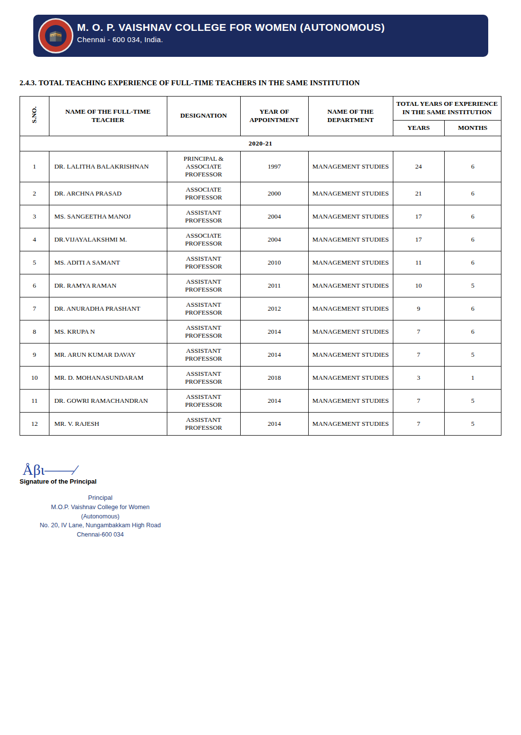🕋
M. O. P. VAISHNAV COLLEGE FOR WOMEN (AUTONOMOUS)
Chennai - 600 034, India.
2.4.3. TOTAL TEACHING EXPERIENCE OF FULL-TIME TEACHERS IN THE SAME INSTITUTION
| S.NO. | NAME OF THE FULL-TIME TEACHER | DESIGNATION | YEAR OF APPOINTMENT | NAME OF THE DEPARTMENT | TOTAL YEARS OF EXPERIENCE IN THE SAME INSTITUTION |
| --- | --- | --- | --- | --- | --- |
| YEARS | MONTHS |
| 2020-21 |
| 1 | DR. LALITHA BALAKRISHNAN | PRINCIPAL & ASSOCIATE PROFESSOR | 1997 | MANAGEMENT STUDIES | 24 | 6 |
| 2 | DR. ARCHNA PRASAD | ASSOCIATE PROFESSOR | 2000 | MANAGEMENT STUDIES | 21 | 6 |
| 3 | MS. SANGEETHA MANOJ | ASSISTANT PROFESSOR | 2004 | MANAGEMENT STUDIES | 17 | 6 |
| 4 | DR.VIJAYALAKSHMI M. | ASSOCIATE PROFESSOR | 2004 | MANAGEMENT STUDIES | 17 | 6 |
| 5 | MS. ADITI A SAMANT | ASSISTANT PROFESSOR | 2010 | MANAGEMENT STUDIES | 11 | 6 |
| 6 | DR. RAMYA RAMAN | ASSISTANT PROFESSOR | 2011 | MANAGEMENT STUDIES | 10 | 5 |
| 7 | DR. ANURADHA PRASHANT | ASSISTANT PROFESSOR | 2012 | MANAGEMENT STUDIES | 9 | 6 |
| 8 | MS. KRUPA N | ASSISTANT PROFESSOR | 2014 | MANAGEMENT STUDIES | 7 | 6 |
| 9 | MR. ARUN KUMAR DAVAY | ASSISTANT PROFESSOR | 2014 | MANAGEMENT STUDIES | 7 | 5 |
| 10 | MR. D. MOHANASUNDARAM | ASSISTANT PROFESSOR | 2018 | MANAGEMENT STUDIES | 3 | 1 |
| 11 | DR. GOWRI RAMACHANDRAN | ASSISTANT PROFESSOR | 2014 | MANAGEMENT STUDIES | 7 | 5 |
| 12 | MR. V. RAJESH | ASSISTANT PROFESSOR | 2014 | MANAGEMENT STUDIES | 7 | 5 |
Åβι——⁄
Signature of the Principal
Principal
M.O.P. Vaishnav College for Women
(Autonomous)
No. 20, IV Lane, Nungambakkam High Road
Chennai-600 034